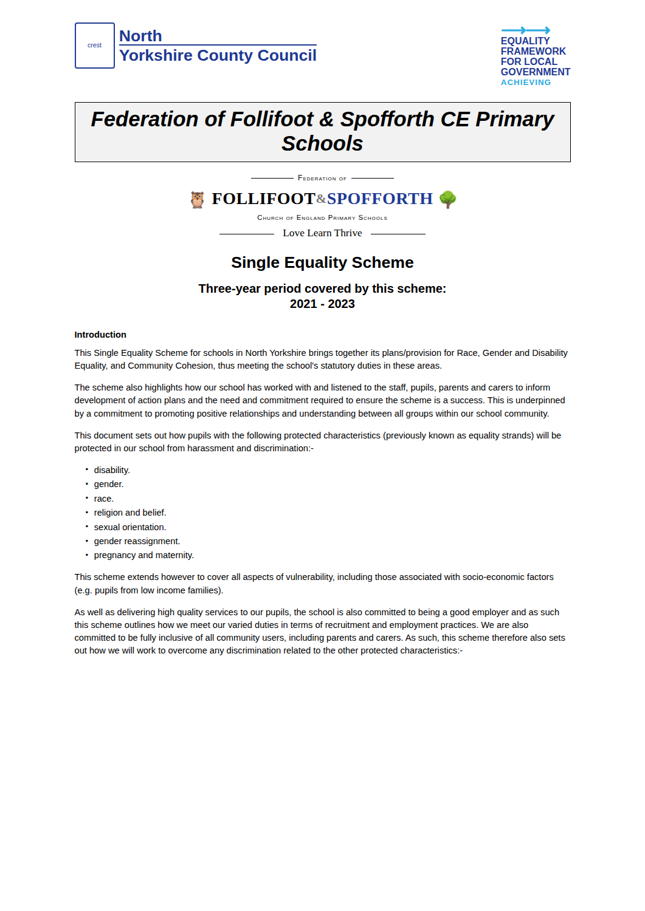crest
North
Yorkshire County Council
⟶⟶ EQUALITY
FRAMEWORK
FOR LOCAL
GOVERNMENT
ACHIEVING
Federation of Follifoot & Spofforth CE Primary Schools
Federation of
🦉 FOLLIFOOT&SPOFFORTH 🌳
Church of England Primary Schools
Love Learn Thrive
Single Equality Scheme
Three-year period covered by this scheme:
2021 - 2023
Introduction
This Single Equality Scheme for schools in North Yorkshire brings together its plans/provision for Race, Gender and Disability Equality, and Community Cohesion, thus meeting the school's statutory duties in these areas.
The scheme also highlights how our school has worked with and listened to the staff, pupils, parents and carers to inform development of action plans and the need and commitment required to ensure the scheme is a success. This is underpinned by a commitment to promoting positive relationships and understanding between all groups within our school community.
This document sets out how pupils with the following protected characteristics (previously known as equality strands) will be protected in our school from harassment and discrimination:-
disability.
gender.
race.
religion and belief.
sexual orientation.
gender reassignment.
pregnancy and maternity.
This scheme extends however to cover all aspects of vulnerability, including those associated with socio-economic factors (e.g. pupils from low income families).
As well as delivering high quality services to our pupils, the school is also committed to being a good employer and as such this scheme outlines how we meet our varied duties in terms of recruitment and employment practices. We are also committed to be fully inclusive of all community users, including parents and carers. As such, this scheme therefore also sets out how we will work to overcome any discrimination related to the other protected characteristics:-